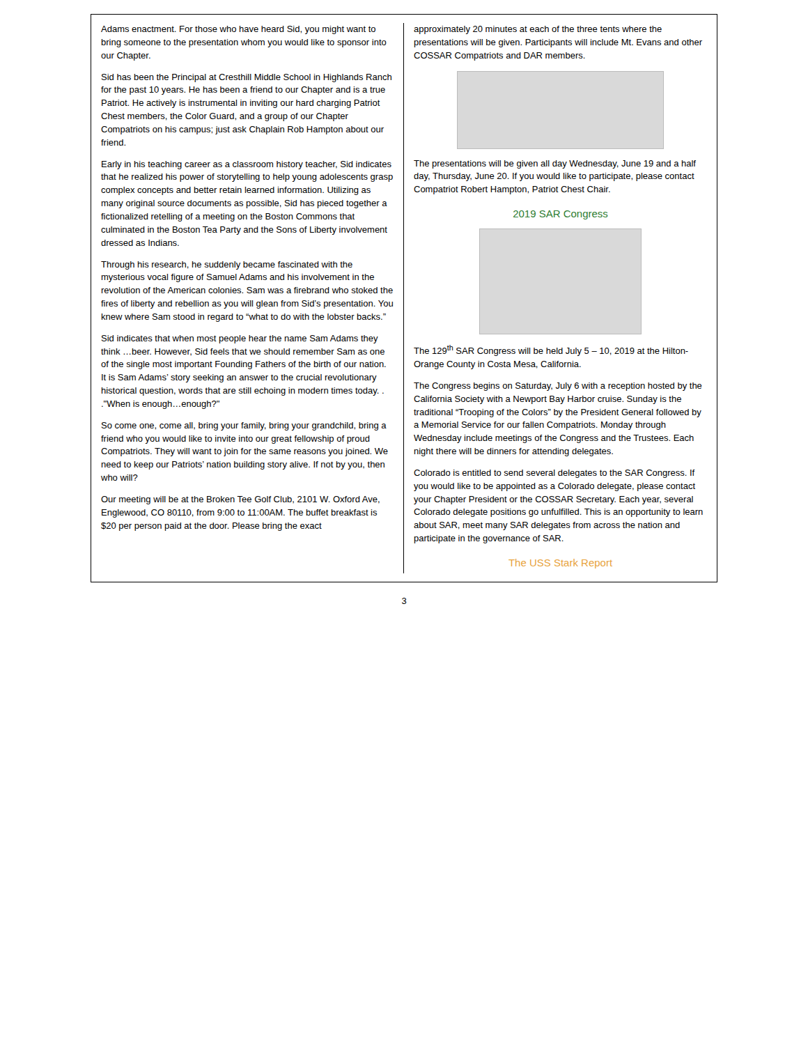Adams enactment. For those who have heard Sid, you might want to bring someone to the presentation whom you would like to sponsor into our Chapter.
Sid has been the Principal at Cresthill Middle School in Highlands Ranch for the past 10 years. He has been a friend to our Chapter and is a true Patriot. He actively is instrumental in inviting our hard charging Patriot Chest members, the Color Guard, and a group of our Chapter Compatriots on his campus; just ask Chaplain Rob Hampton about our friend.
Early in his teaching career as a classroom history teacher, Sid indicates that he realized his power of storytelling to help young adolescents grasp complex concepts and better retain learned information. Utilizing as many original source documents as possible, Sid has pieced together a fictionalized retelling of a meeting on the Boston Commons that culminated in the Boston Tea Party and the Sons of Liberty involvement dressed as Indians.
Through his research, he suddenly became fascinated with the mysterious vocal figure of Samuel Adams and his involvement in the revolution of the American colonies. Sam was a firebrand who stoked the fires of liberty and rebellion as you will glean from Sid’s presentation. You knew where Sam stood in regard to “what to do with the lobster backs.”
Sid indicates that when most people hear the name Sam Adams they think …beer. However, Sid feels that we should remember Sam as one of the single most important Founding Fathers of the birth of our nation. It is Sam Adams’ story seeking an answer to the crucial revolutionary historical question, words that are still echoing in modern times today. . ."When is enough…enough?"
So come one, come all, bring your family, bring your grandchild, bring a friend who you would like to invite into our great fellowship of proud Compatriots. They will want to join for the same reasons you joined. We need to keep our Patriots’ nation building story alive. If not by you, then who will?
Our meeting will be at the Broken Tee Golf Club, 2101 W. Oxford Ave, Englewood, CO 80110, from 9:00 to 11:00AM. The buffet breakfast is $20 per person paid at the door. Please bring the exact
approximately 20 minutes at each of the three tents where the presentations will be given. Participants will include Mt. Evans and other COSSAR Compatriots and DAR members.
The presentations will be given all day Wednesday, June 19 and a half day, Thursday, June 20. If you would like to participate, please contact Compatriot Robert Hampton, Patriot Chest Chair.
2019 SAR Congress
The 129th SAR Congress will be held July 5 – 10, 2019 at the Hilton-Orange County in Costa Mesa, California.
The Congress begins on Saturday, July 6 with a reception hosted by the California Society with a Newport Bay Harbor cruise. Sunday is the traditional “Trooping of the Colors” by the President General followed by a Memorial Service for our fallen Compatriots. Monday through Wednesday include meetings of the Congress and the Trustees. Each night there will be dinners for attending delegates.
Colorado is entitled to send several delegates to the SAR Congress. If you would like to be appointed as a Colorado delegate, please contact your Chapter President or the COSSAR Secretary. Each year, several Colorado delegate positions go unfulfilled. This is an opportunity to learn about SAR, meet many SAR delegates from across the nation and participate in the governance of SAR.
The USS Stark Report
3